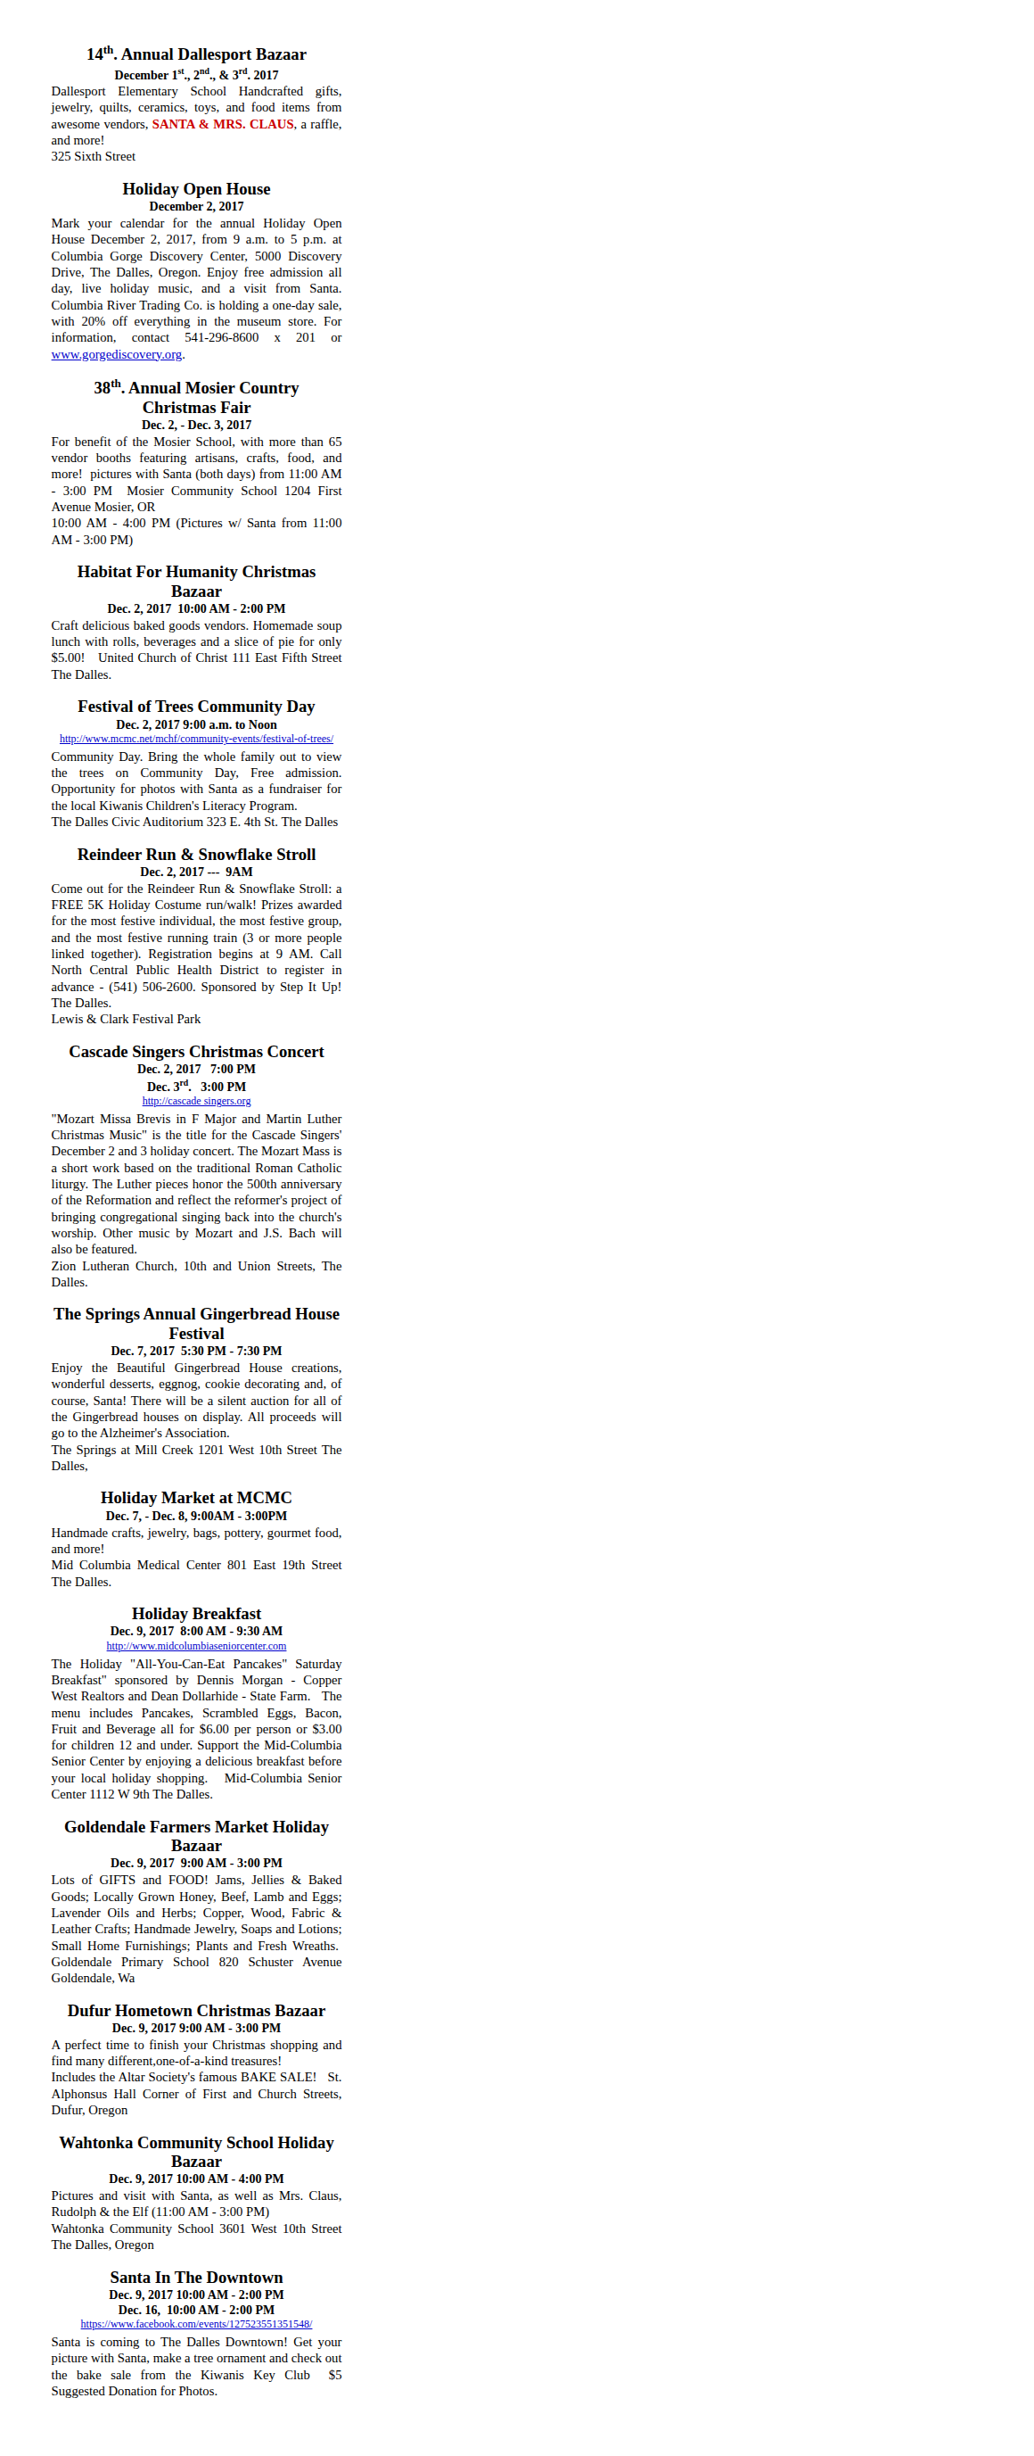14th. Annual Dallesport Bazaar
December 1st., 2nd., & 3rd. 2017
Dallesport Elementary School Handcrafted gifts, jewelry, quilts, ceramics, toys, and food items from awesome vendors, SANTA & MRS. CLAUS, a raffle, and more!
325 Sixth Street
Holiday Open House
December 2, 2017
Mark your calendar for the annual Holiday Open House December 2, 2017, from 9 a.m. to 5 p.m. at Columbia Gorge Discovery Center, 5000 Discovery Drive, The Dalles, Oregon. Enjoy free admission all day, live holiday music, and a visit from Santa. Columbia River Trading Co. is holding a one-day sale, with 20% off everything in the museum store. For information, contact 541-296-8600 x 201 or www.gorgediscovery.org.
38th. Annual Mosier Country
Christmas Fair
Dec. 2, - Dec. 3, 2017
For benefit of the Mosier School, with more than 65 vendor booths featuring artisans, crafts, food, and more! pictures with Santa (both days) from 11:00 AM - 3:00 PM Mosier Community School 1204 First Avenue Mosier, OR
10:00 AM - 4:00 PM (Pictures w/ Santa from 11:00 AM - 3:00 PM)
Habitat For Humanity Christmas Bazaar
Dec. 2, 2017 10:00 AM - 2:00 PM
Craft delicious baked goods vendors. Homemade soup lunch with rolls, beverages and a slice of pie for only $5.00! United Church of Christ 111 East Fifth Street The Dalles.
Festival of Trees Community Day
Dec. 2, 2017 9:00 a.m. to Noon
http://www.mcmc.net/mchf/community-events/festival-of-trees/
Community Day. Bring the whole family out to view the trees on Community Day, Free admission. Opportunity for photos with Santa as a fundraiser for the local Kiwanis Children's Literacy Program.
The Dalles Civic Auditorium 323 E. 4th St. The Dalles
Reindeer Run & Snowflake Stroll
Dec. 2, 2017 --- 9AM
Come out for the Reindeer Run & Snowflake Stroll: a FREE 5K Holiday Costume run/walk! Prizes awarded for the most festive individual, the most festive group, and the most festive running train (3 or more people linked together). Registration begins at 9 AM. Call North Central Public Health District to register in advance - (541) 506-2600. Sponsored by Step It Up! The Dalles.
Lewis & Clark Festival Park
Cascade Singers Christmas Concert
Dec. 2, 2017 7:00 PM
Dec. 3rd. 3:00 PM
http://cascade singers.org
"Mozart Missa Brevis in F Major and Martin Luther Christmas Music" is the title for the Cascade Singers' December 2 and 3 holiday concert. The Mozart Mass is a short work based on the traditional Roman Catholic liturgy. The Luther pieces honor the 500th anniversary of the Reformation and reflect the reformer's project of bringing congregational singing back into the church's worship. Other music by Mozart and J.S. Bach will also be featured.
Zion Lutheran Church, 10th and Union Streets, The Dalles.
The Springs Annual Gingerbread House Festival
Dec. 7, 2017 5:30 PM - 7:30 PM
Enjoy the Beautiful Gingerbread House creations, wonderful desserts, eggnog, cookie decorating and, of course, Santa! There will be a silent auction for all of the Gingerbread houses on display. All proceeds will go to the Alzheimer's Association.
The Springs at Mill Creek 1201 West 10th Street The Dalles,
Holiday Market at MCMC
Dec. 7, - Dec. 8, 9:00AM - 3:00PM
Handmade crafts, jewelry, bags, pottery, gourmet food, and more!
Mid Columbia Medical Center 801 East 19th Street The Dalles.
Holiday Breakfast
Dec. 9, 2017 8:00 AM - 9:30 AM
http://www.midcolumbiaseniorcenter.com
The Holiday "All-You-Can-Eat Pancakes" Saturday Breakfast" sponsored by Dennis Morgan - Copper West Realtors and Dean Dollarhide - State Farm. The menu includes Pancakes, Scrambled Eggs, Bacon, Fruit and Beverage all for $6.00 per person or $3.00 for children 12 and under. Support the Mid-Columbia Senior Center by enjoying a delicious breakfast before your local holiday shopping. Mid-Columbia Senior Center 1112 W 9th The Dalles.
Goldendale Farmers Market Holiday Bazaar
Dec. 9, 2017 9:00 AM - 3:00 PM
Lots of GIFTS and FOOD! Jams, Jellies & Baked Goods; Locally Grown Honey, Beef, Lamb and Eggs; Lavender Oils and Herbs; Copper, Wood, Fabric & Leather Crafts; Handmade Jewelry, Soaps and Lotions; Small Home Furnishings; Plants and Fresh Wreaths. Goldendale Primary School 820 Schuster Avenue Goldendale, Wa
Dufur Hometown Christmas Bazaar
Dec. 9, 2017 9:00 AM - 3:00 PM
A perfect time to finish your Christmas shopping and find many different,one-of-a-kind treasures!
Includes the Altar Society's famous BAKE SALE! St. Alphonsus Hall Corner of First and Church Streets, Dufur, Oregon
Wahtonka Community School Holiday Bazaar
Dec. 9, 2017 10:00 AM - 4:00 PM
Pictures and visit with Santa, as well as Mrs. Claus, Rudolph & the Elf (11:00 AM - 3:00 PM)
Wahtonka Community School 3601 West 10th Street The Dalles, Oregon
Santa In The Downtown
Dec. 9, 2017 10:00 AM - 2:00 PM
Dec. 16, 10:00 AM - 2:00 PM
https://www.facebook.com/events/127523551351548/
Santa is coming to The Dalles Downtown! Get your picture with Santa, make a tree ornament and check out the bake sale from the Kiwanis Key Club $5 Suggested Donation for Photos.